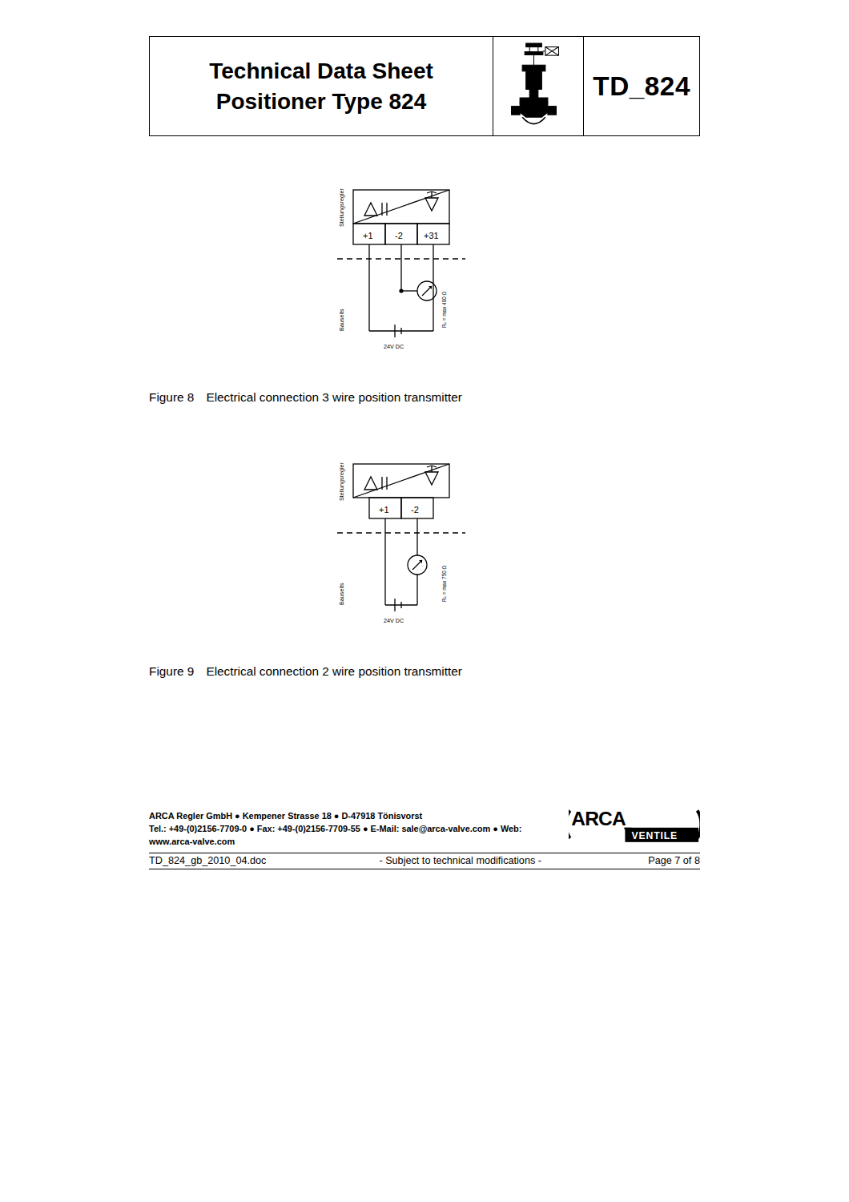Technical Data Sheet
Positioner Type 824
TD_824
Stellungsregler Bauseits Rₑ = max 400 Ω +1 -2 +31 24V DC
Figure 8 Electrical connection 3 wire position transmitter
Stellungsregler Bauseits Rₑ = max 750 Ω +1 -2 24V DC
Figure 9 Electrical connection 2 wire position transmitter
ARCA Regler GmbH ● Kempener Strasse 18 ● D-47918 Tönisvorst
Tel.: +49-(0)2156-7709-0 ● Fax: +49-(0)2156-7709-55 ● E-Mail: sale@arca-valve.com ● Web: www.arca-valve.com
ARCA VENTILE
TD_824_gb_2010_04.doc
- Subject to technical modifications -
Page 7 of 8